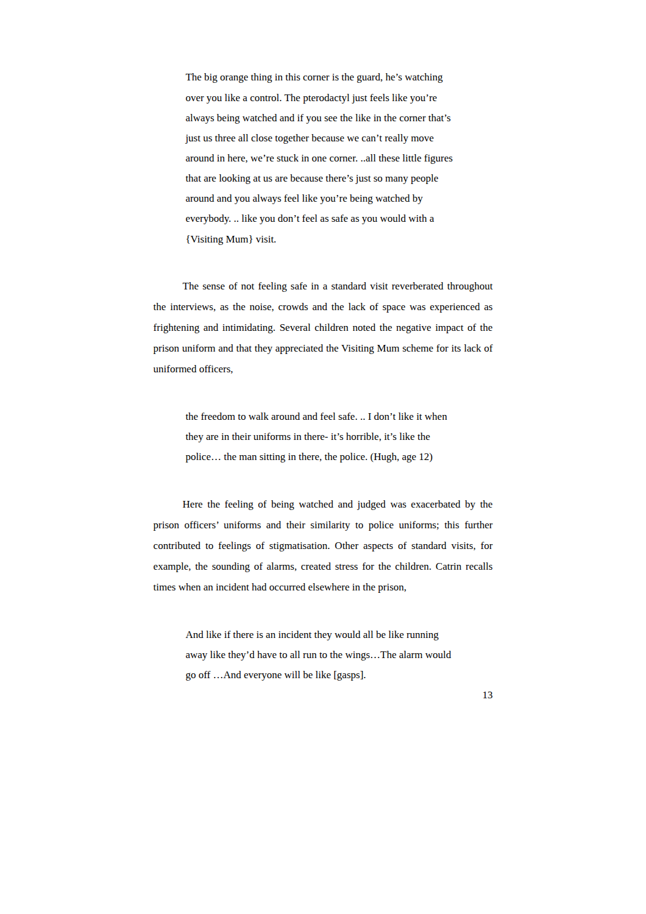The big orange thing in this corner is the guard, he’s watching over you like a control. The pterodactyl just feels like you’re always being watched and if you see the like in the corner that’s just us three all close together because we can’t really move around in here, we’re stuck in one corner. ..all these little figures that are looking at us are because there’s just so many people around and you always feel like you’re being watched by everybody. .. like you don’t feel as safe as you would with a {Visiting Mum} visit.
The sense of not feeling safe in a standard visit reverberated throughout the interviews, as the noise, crowds and the lack of space was experienced as frightening and intimidating. Several children noted the negative impact of the prison uniform and that they appreciated the Visiting Mum scheme for its lack of uniformed officers,
the freedom to walk around and feel safe. .. I don’t like it when they are in their uniforms in there- it’s horrible, it’s like the police… the man sitting in there, the police. (Hugh, age 12)
Here the feeling of being watched and judged was exacerbated by the prison officers’ uniforms and their similarity to police uniforms; this further contributed to feelings of stigmatisation. Other aspects of standard visits, for example, the sounding of alarms, created stress for the children. Catrin recalls times when an incident had occurred elsewhere in the prison,
And like if there is an incident they would all be like running away like they’d have to all run to the wings…The alarm would go off …And everyone will be like [gasps].
13